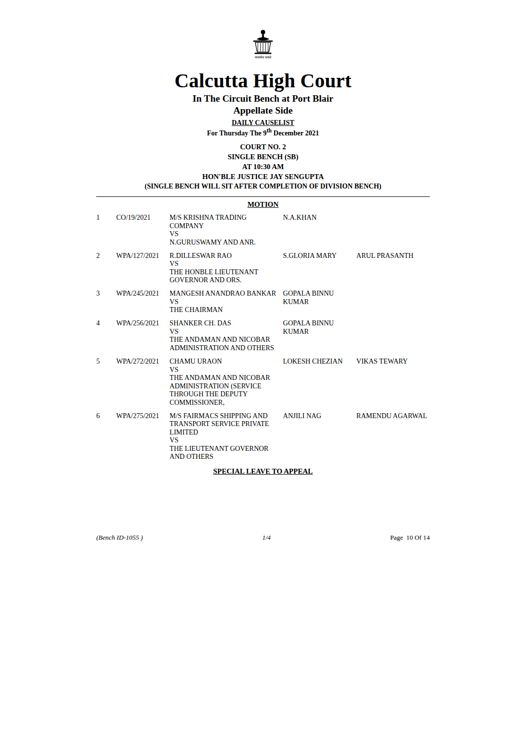Calcutta High Court
In The Circuit Bench at Port Blair
Appellate Side
DAILY CAUSELIST
For Thursday The 9th December 2021
COURT NO. 2
SINGLE BENCH (SB)
AT 10:30 AM
HON'BLE JUSTICE JAY SENGUPTA
(SINGLE BENCH WILL SIT AFTER COMPLETION OF DIVISION BENCH)
MOTION
| 1 | CO/19/2021 | M/S KRISHNA TRADING COMPANY VS N.GURUSWAMY AND ANR. | N.A.KHAN | |
| 2 | WPA/127/2021 | R.DILLESWAR RAO VS THE HONBLE LIEUTENANT GOVERNOR AND ORS. | S.GLORIA MARY | ARUL PRASANTH |
| 3 | WPA/245/2021 | MANGESH ANANDRAO BANKAR VS THE CHAIRMAN | GOPALA BINNU KUMAR | |
| 4 | WPA/256/2021 | SHANKER CH. DAS VS THE ANDAMAN AND NICOBAR ADMINISTRATION AND OTHERS | GOPALA BINNU KUMAR | |
| 5 | WPA/272/2021 | CHAMU URAON VS THE ANDAMAN AND NICOBAR ADMINISTRATION (SERVICE THROUGH THE DEPUTY COMMISSIONER, | LOKESH CHEZIAN | VIKAS TEWARY |
| 6 | WPA/275/2021 | M/S FAIRMACS SHIPPING AND TRANSPORT SERVICE PRIVATE LIMITED VS THE LIEUTENANT GOVERNOR AND OTHERS | ANJILI NAG | RAMENDU AGARWAL |
SPECIAL LEAVE TO APPEAL
(Bench ID-1055 ) Page 10 Of 14
1/4